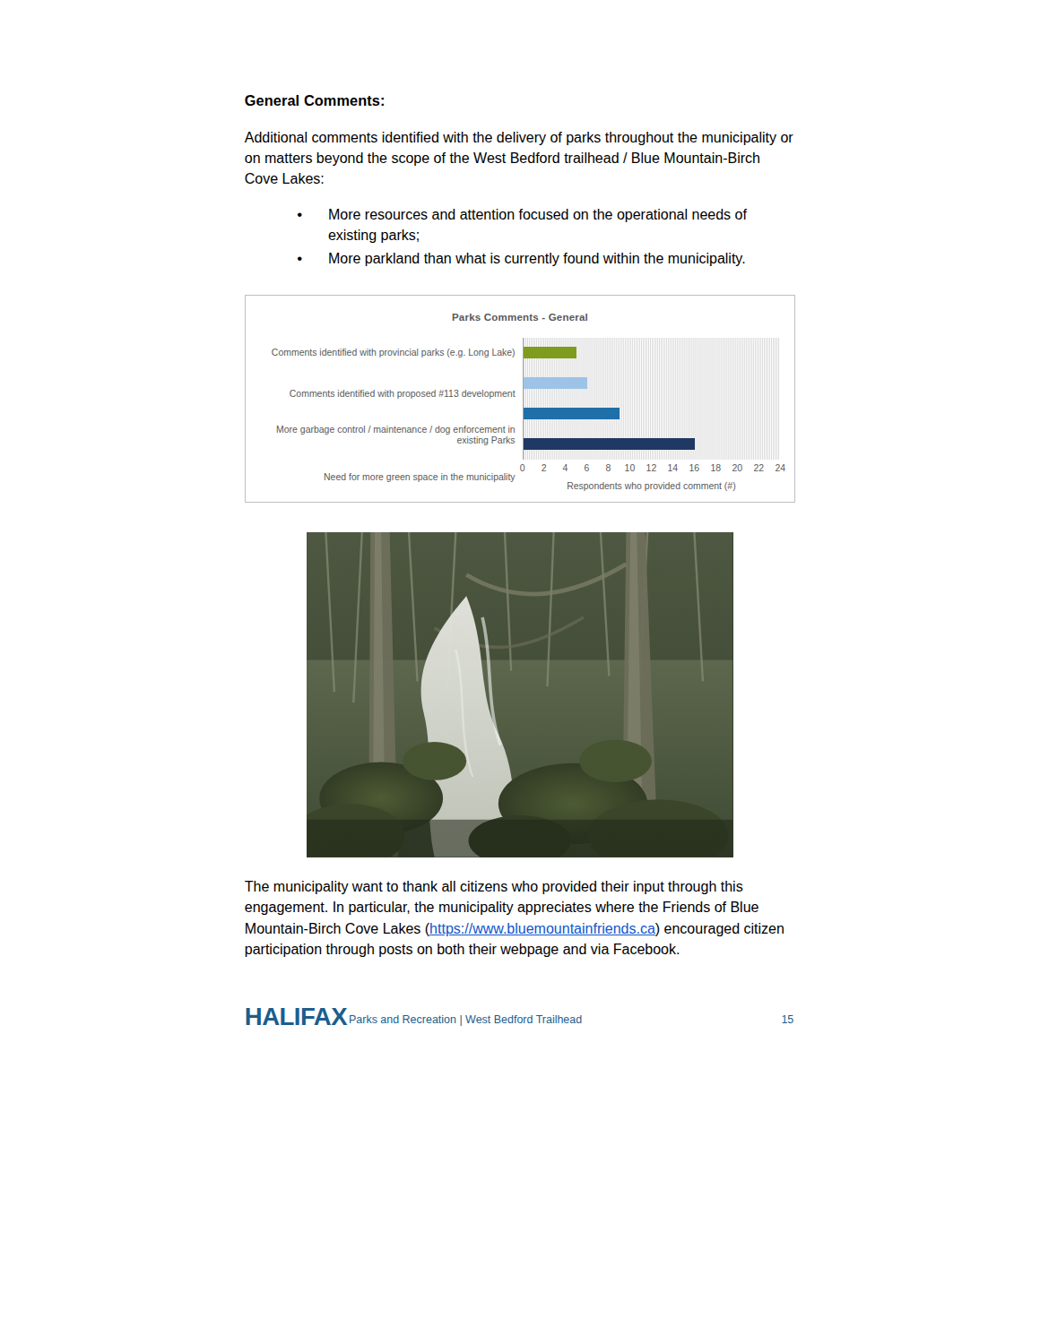General Comments:
Additional comments identified with the delivery of parks throughout the municipality or on matters beyond the scope of the West Bedford trailhead / Blue Mountain-Birch Cove Lakes:
More resources and attention focused on the operational needs of existing parks;
More parkland than what is currently found within the municipality.
Parks Comments - General
Comments identified with provincial parks (e.g. Long Lake)
Comments identified with proposed #113 development
More garbage control / maintenance / dog enforcement in existing Parks
Need for more green space in the municipality
0 2 4 6 8 10 12 14 16 18 20 22 24
Respondents who provided comment (#)
The municipality want to thank all citizens who provided their input through this engagement. In particular, the municipality appreciates where the Friends of Blue Mountain-Birch Cove Lakes (https://www.bluemountainfriends.ca) encouraged citizen participation through posts on both their webpage and via Facebook.
HALIFAX
Parks and Recreation | West Bedford Trailhead
15